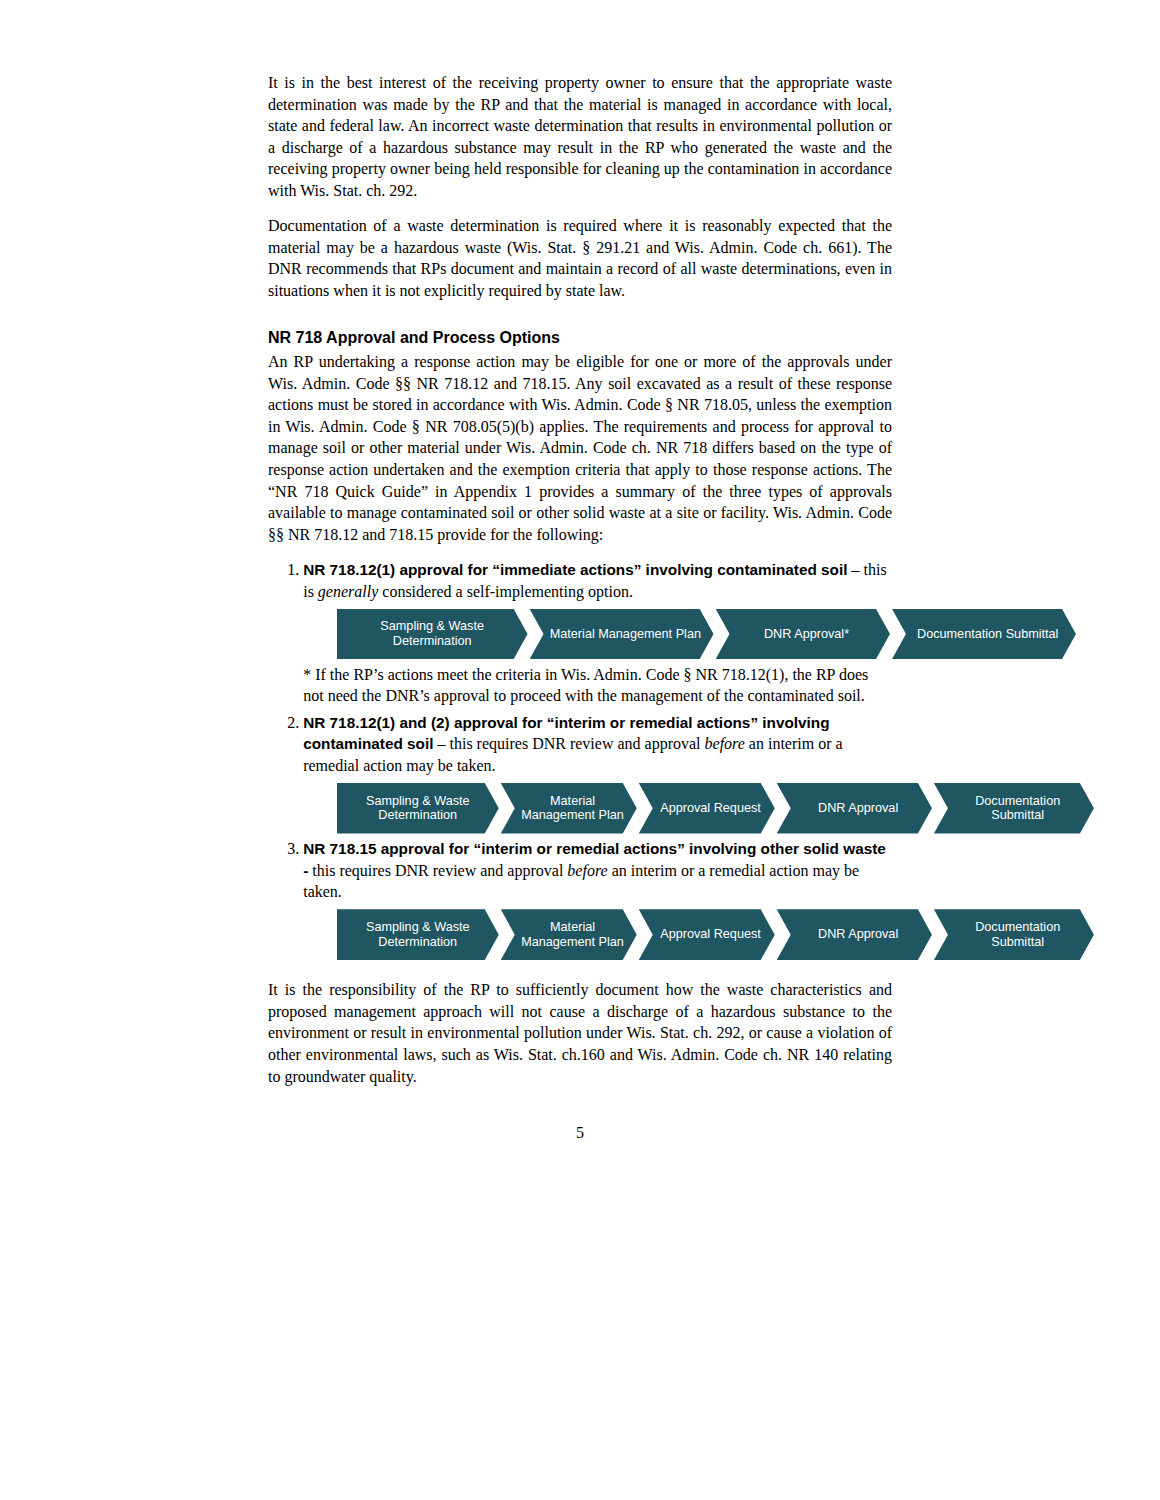It is in the best interest of the receiving property owner to ensure that the appropriate waste determination was made by the RP and that the material is managed in accordance with local, state and federal law. An incorrect waste determination that results in environmental pollution or a discharge of a hazardous substance may result in the RP who generated the waste and the receiving property owner being held responsible for cleaning up the contamination in accordance with Wis. Stat. ch. 292.
Documentation of a waste determination is required where it is reasonably expected that the material may be a hazardous waste (Wis. Stat. § 291.21 and Wis. Admin. Code ch. 661). The DNR recommends that RPs document and maintain a record of all waste determinations, even in situations when it is not explicitly required by state law.
NR 718 Approval and Process Options
An RP undertaking a response action may be eligible for one or more of the approvals under Wis. Admin. Code §§ NR 718.12 and 718.15. Any soil excavated as a result of these response actions must be stored in accordance with Wis. Admin. Code § NR 718.05, unless the exemption in Wis. Admin. Code § NR 708.05(5)(b) applies. The requirements and process for approval to manage soil or other material under Wis. Admin. Code ch. NR 718 differs based on the type of response action undertaken and the exemption criteria that apply to those response actions. The “NR 718 Quick Guide” in Appendix 1 provides a summary of the three types of approvals available to manage contaminated soil or other solid waste at a site or facility. Wis. Admin. Code §§ NR 718.12 and 718.15 provide for the following:
NR 718.12(1) approval for “immediate actions” involving contaminated soil – this is generally considered a self-implementing option.
Sampling & Waste Determination
Material Management Plan
DNR Approval*
Documentation Submittal
* If the RP’s actions meet the criteria in Wis. Admin. Code § NR 718.12(1), the RP does not need the DNR’s approval to proceed with the management of the contaminated soil.
NR 718.12(1) and (2) approval for “interim or remedial actions” involving contaminated soil – this requires DNR review and approval before an interim or a remedial action may be taken.
Sampling & Waste Determination
Material Management Plan
Approval Request
DNR Approval
Documentation Submittal
NR 718.15 approval for “interim or remedial actions” involving other solid waste - this requires DNR review and approval before an interim or a remedial action may be taken.
Sampling & Waste Determination
Material Management Plan
Approval Request
DNR Approval
Documentation Submittal
It is the responsibility of the RP to sufficiently document how the waste characteristics and proposed management approach will not cause a discharge of a hazardous substance to the environment or result in environmental pollution under Wis. Stat. ch. 292, or cause a violation of other environmental laws, such as Wis. Stat. ch.160 and Wis. Admin. Code ch. NR 140 relating to groundwater quality.
5